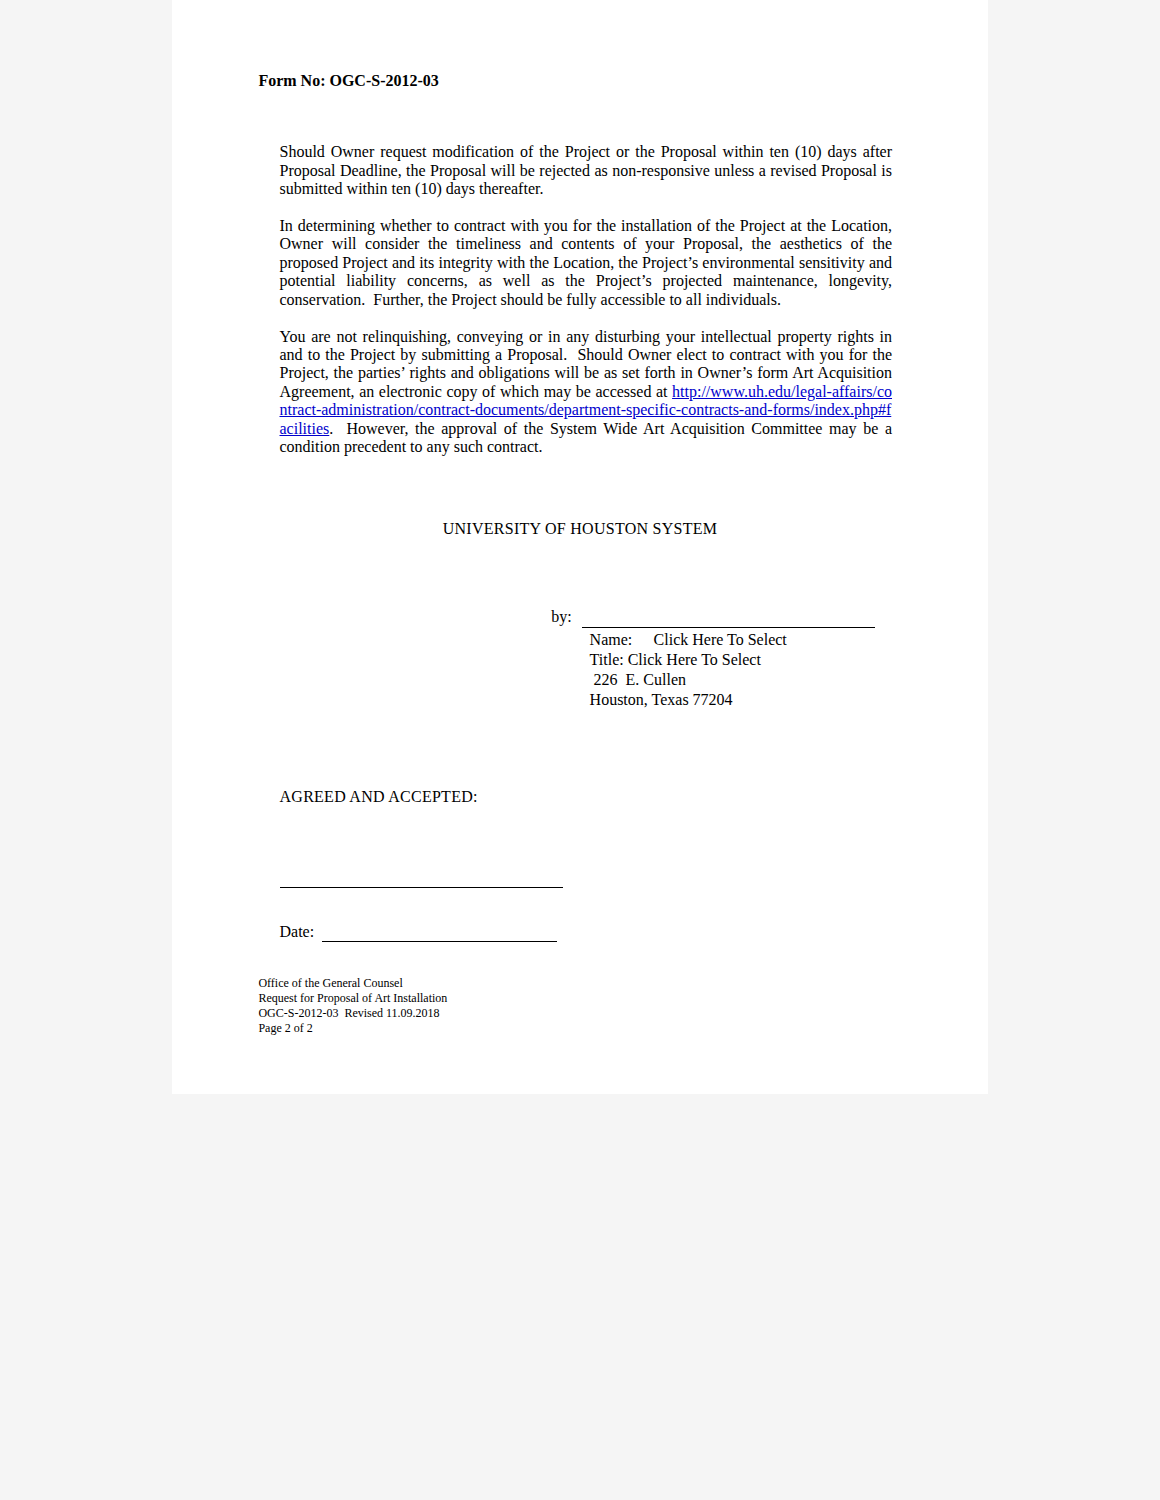Form No: OGC-S-2012-03
Should Owner request modification of the Project or the Proposal within ten (10) days after Proposal Deadline, the Proposal will be rejected as non-responsive unless a revised Proposal is submitted within ten (10) days thereafter.
In determining whether to contract with you for the installation of the Project at the Location, Owner will consider the timeliness and contents of your Proposal, the aesthetics of the proposed Project and its integrity with the Location, the Project’s environmental sensitivity and potential liability concerns, as well as the Project’s projected maintenance, longevity, conservation. Further, the Project should be fully accessible to all individuals.
You are not relinquishing, conveying or in any disturbing your intellectual property rights in and to the Project by submitting a Proposal. Should Owner elect to contract with you for the Project, the parties’ rights and obligations will be as set forth in Owner’s form Art Acquisition Agreement, an electronic copy of which may be accessed at http://www.uh.edu/legal-affairs/contract-administration/contract-documents/department-specific-contracts-and-forms/index.php#facilities. However, the approval of the System Wide Art Acquisition Committee may be a condition precedent to any such contract.
UNIVERSITY OF HOUSTON SYSTEM
by:
Name: Click Here To Select
Title: Click Here To Select
226 E. Cullen
Houston, Texas 77204
AGREED AND ACCEPTED:
Date:
Office of the General Counsel
Request for Proposal of Art Installation
OGC-S-2012-03 Revised 11.09.2018
Page 2 of 2